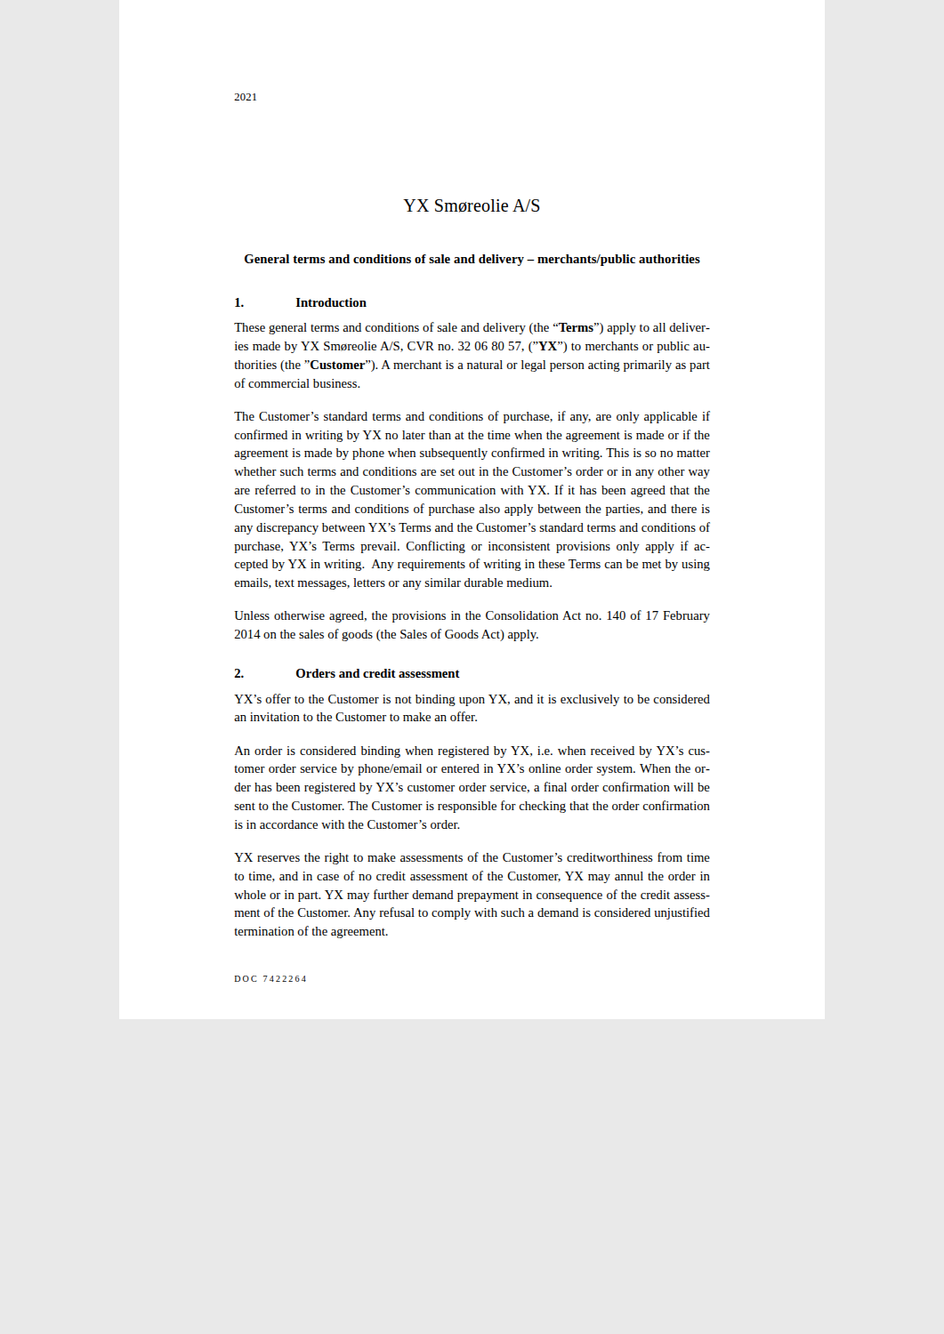2021
YX Smøreolie A/S
General terms and conditions of sale and delivery – merchants/public authorities
1. Introduction
These general terms and conditions of sale and delivery (the “Terms”) apply to all deliveries made by YX Smøreolie A/S, CVR no. 32 06 80 57, (”YX”) to merchants or public authorities (the ”Customer”). A merchant is a natural or legal person acting primarily as part of commercial business.
The Customer’s standard terms and conditions of purchase, if any, are only applicable if confirmed in writing by YX no later than at the time when the agreement is made or if the agreement is made by phone when subsequently confirmed in writing. This is so no matter whether such terms and conditions are set out in the Customer’s order or in any other way are referred to in the Customer’s communication with YX. If it has been agreed that the Customer’s terms and conditions of purchase also apply between the parties, and there is any discrepancy between YX’s Terms and the Customer’s standard terms and conditions of purchase, YX’s Terms prevail. Conflicting or inconsistent provisions only apply if accepted by YX in writing. Any requirements of writing in these Terms can be met by using emails, text messages, letters or any similar durable medium.
Unless otherwise agreed, the provisions in the Consolidation Act no. 140 of 17 February 2014 on the sales of goods (the Sales of Goods Act) apply.
2. Orders and credit assessment
YX’s offer to the Customer is not binding upon YX, and it is exclusively to be considered an invitation to the Customer to make an offer.
An order is considered binding when registered by YX, i.e. when received by YX’s customer order service by phone/email or entered in YX’s online order system. When the order has been registered by YX’s customer order service, a final order confirmation will be sent to the Customer. The Customer is responsible for checking that the order confirmation is in accordance with the Customer’s order.
YX reserves the right to make assessments of the Customer’s creditworthiness from time to time, and in case of no credit assessment of the Customer, YX may annul the order in whole or in part. YX may further demand prepayment in consequence of the credit assessment of the Customer. Any refusal to comply with such a demand is considered unjustified termination of the agreement.
DOC 7422264